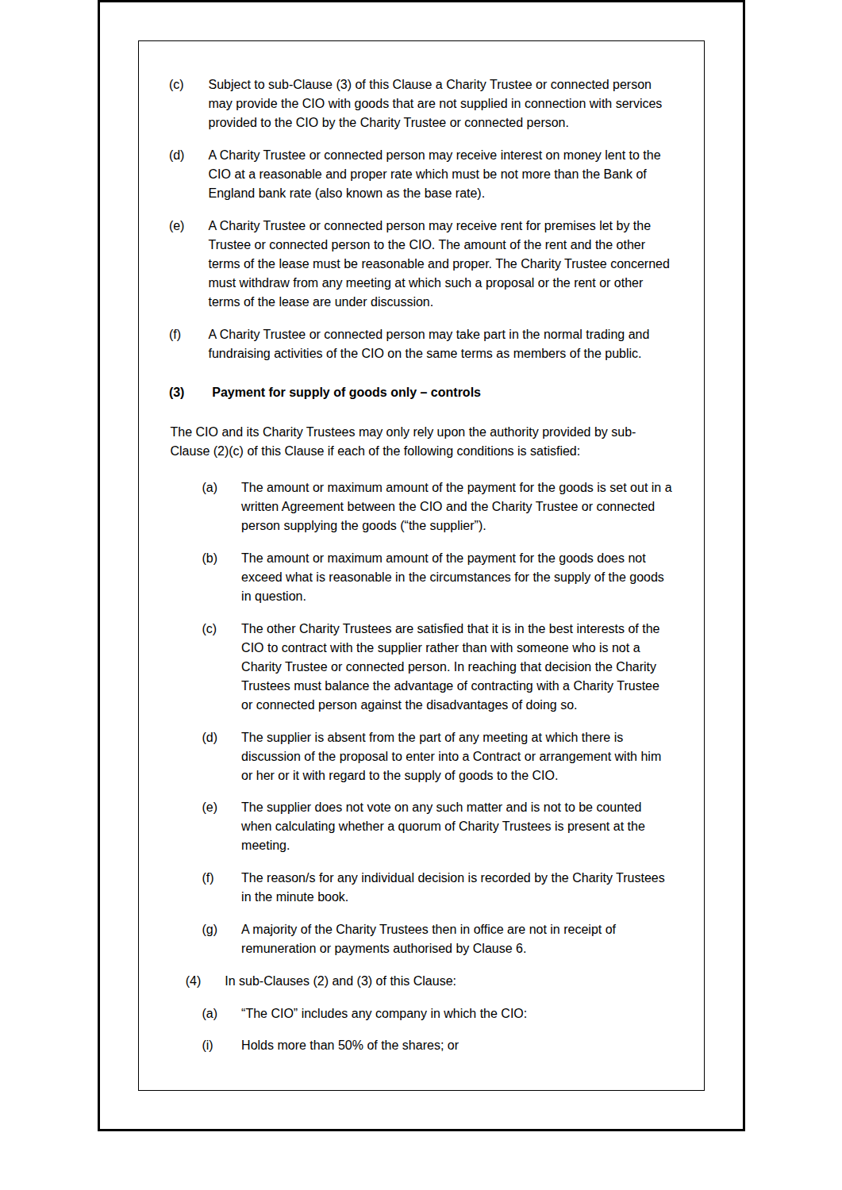(c) Subject to sub-Clause (3) of this Clause a Charity Trustee or connected person may provide the CIO with goods that are not supplied in connection with services provided to the CIO by the Charity Trustee or connected person.
(d) A Charity Trustee or connected person may receive interest on money lent to the CIO at a reasonable and proper rate which must be not more than the Bank of England bank rate (also known as the base rate).
(e) A Charity Trustee or connected person may receive rent for premises let by the Trustee or connected person to the CIO. The amount of the rent and the other terms of the lease must be reasonable and proper. The Charity Trustee concerned must withdraw from any meeting at which such a proposal or the rent or other terms of the lease are under discussion.
(f) A Charity Trustee or connected person may take part in the normal trading and fundraising activities of the CIO on the same terms as members of the public.
(3) Payment for supply of goods only – controls
The CIO and its Charity Trustees may only rely upon the authority provided by sub-Clause (2)(c) of this Clause if each of the following conditions is satisfied:
(a) The amount or maximum amount of the payment for the goods is set out in a written Agreement between the CIO and the Charity Trustee or connected person supplying the goods (“the supplier”).
(b) The amount or maximum amount of the payment for the goods does not exceed what is reasonable in the circumstances for the supply of the goods in question.
(c) The other Charity Trustees are satisfied that it is in the best interests of the CIO to contract with the supplier rather than with someone who is not a Charity Trustee or connected person. In reaching that decision the Charity Trustees must balance the advantage of contracting with a Charity Trustee or connected person against the disadvantages of doing so.
(d) The supplier is absent from the part of any meeting at which there is discussion of the proposal to enter into a Contract or arrangement with him or her or it with regard to the supply of goods to the CIO.
(e) The supplier does not vote on any such matter and is not to be counted when calculating whether a quorum of Charity Trustees is present at the meeting.
(f) The reason/s for any individual decision is recorded by the Charity Trustees in the minute book.
(g) A majority of the Charity Trustees then in office are not in receipt of remuneration or payments authorised by Clause 6.
(4) In sub-Clauses (2) and (3) of this Clause:
(a) “The CIO” includes any company in which the CIO:
(i) Holds more than 50% of the shares; or